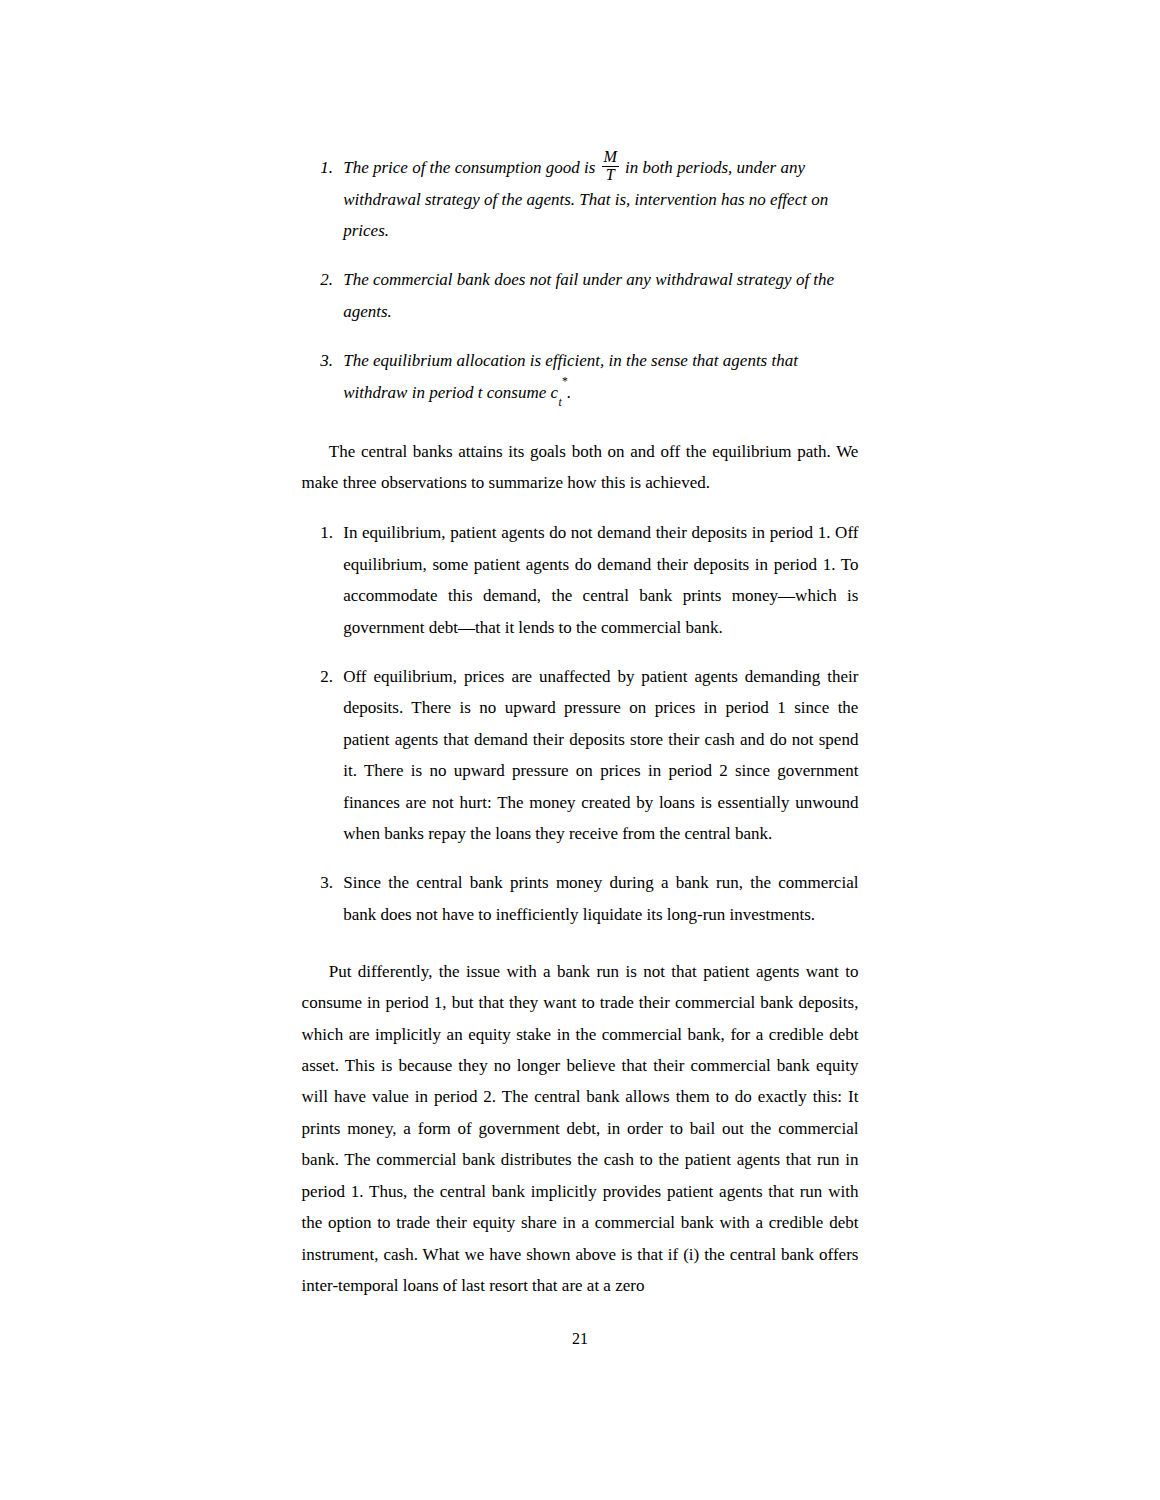The price of the consumption good is MT in both periods, under any withdrawal strategy of the agents. That is, intervention has no effect on prices.
The commercial bank does not fail under any withdrawal strategy of the agents.
The equilibrium allocation is efficient, in the sense that agents that withdraw in period t consume ct*.
The central banks attains its goals both on and off the equilibrium path. We make three observations to summarize how this is achieved.
In equilibrium, patient agents do not demand their deposits in period 1. Off equilibrium, some patient agents do demand their deposits in period 1. To accommodate this demand, the central bank prints money—which is government debt—that it lends to the commercial bank.
Off equilibrium, prices are unaffected by patient agents demanding their deposits. There is no upward pressure on prices in period 1 since the patient agents that demand their deposits store their cash and do not spend it. There is no upward pressure on prices in period 2 since government finances are not hurt: The money created by loans is essentially unwound when banks repay the loans they receive from the central bank.
Since the central bank prints money during a bank run, the commercial bank does not have to inefficiently liquidate its long-run investments.
Put differently, the issue with a bank run is not that patient agents want to consume in period 1, but that they want to trade their commercial bank deposits, which are implicitly an equity stake in the commercial bank, for a credible debt asset. This is because they no longer believe that their commercial bank equity will have value in period 2. The central bank allows them to do exactly this: It prints money, a form of government debt, in order to bail out the commercial bank. The commercial bank distributes the cash to the patient agents that run in period 1. Thus, the central bank implicitly provides patient agents that run with the option to trade their equity share in a commercial bank with a credible debt instrument, cash. What we have shown above is that if (i) the central bank offers inter-temporal loans of last resort that are at a zero
21